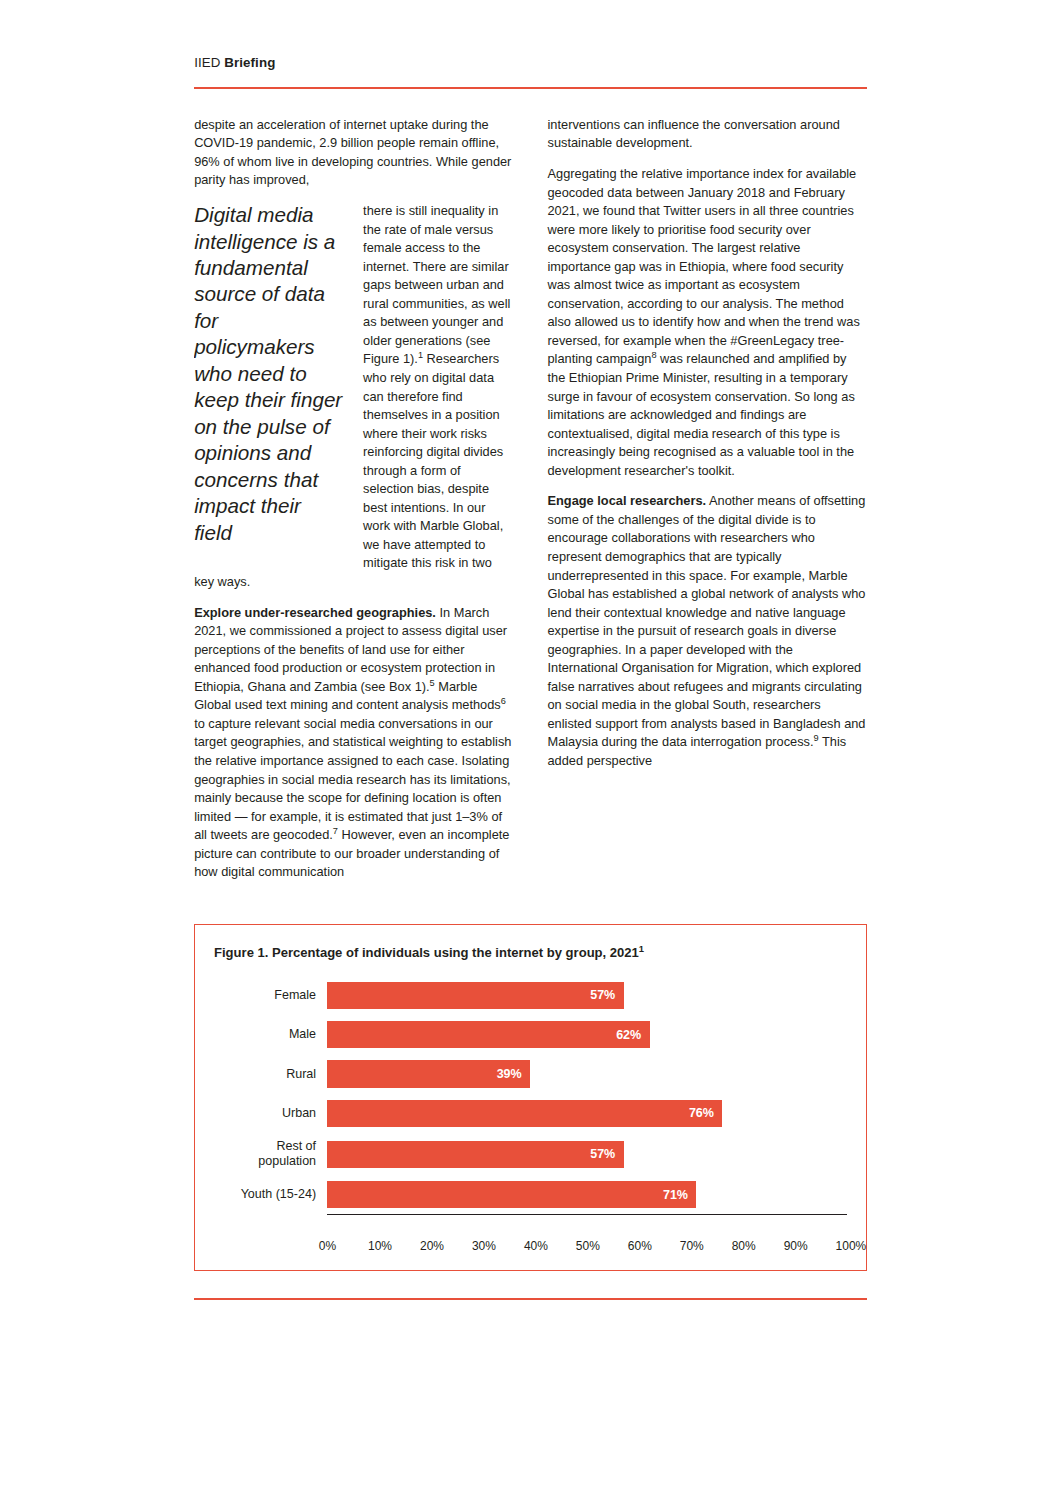IIED Briefing
despite an acceleration of internet uptake during the COVID-19 pandemic, 2.9 billion people remain offline, 96% of whom live in developing countries. While gender parity has improved,
Digital media intelligence is a fundamental source of data for policymakers who need to keep their finger on the pulse of opinions and concerns that impact their field
there is still inequality in the rate of male versus female access to the internet. There are similar gaps between urban and rural communities, as well as between younger and older generations (see Figure 1).1 Researchers who rely on digital data can therefore find themselves in a position where their work risks reinforcing digital divides through a form of selection bias, despite best intentions. In our work with Marble Global, we have attempted to mitigate this risk in two key ways.
Explore under-researched geographies. In March 2021, we commissioned a project to assess digital user perceptions of the benefits of land use for either enhanced food production or ecosystem protection in Ethiopia, Ghana and Zambia (see Box 1).5 Marble Global used text mining and content analysis methods6 to capture relevant social media conversations in our target geographies, and statistical weighting to establish the relative importance assigned to each case. Isolating geographies in social media research has its limitations, mainly because the scope for defining location is often limited — for example, it is estimated that just 1–3% of all tweets are geocoded.7 However, even an incomplete picture can contribute to our broader understanding of how digital communication
interventions can influence the conversation around sustainable development.
Aggregating the relative importance index for available geocoded data between January 2018 and February 2021, we found that Twitter users in all three countries were more likely to prioritise food security over ecosystem conservation. The largest relative importance gap was in Ethiopia, where food security was almost twice as important as ecosystem conservation, according to our analysis. The method also allowed us to identify how and when the trend was reversed, for example when the #GreenLegacy tree-planting campaign8 was relaunched and amplified by the Ethiopian Prime Minister, resulting in a temporary surge in favour of ecosystem conservation. So long as limitations are acknowledged and findings are contextualised, digital media research of this type is increasingly being recognised as a valuable tool in the development researcher's toolkit.
Engage local researchers. Another means of offsetting some of the challenges of the digital divide is to encourage collaborations with researchers who represent demographics that are typically underrepresented in this space. For example, Marble Global has established a global network of analysts who lend their contextual knowledge and native language expertise in the pursuit of research goals in diverse geographies. In a paper developed with the International Organisation for Migration, which explored false narratives about refugees and migrants circulating on social media in the global South, researchers enlisted support from analysts based in Bangladesh and Malaysia during the data interrogation process.9 This added perspective
Figure 1. Percentage of individuals using the internet by group, 20211
Female
57%
Male
62%
Rural
39%
Urban
76%
Rest of
population
57%
Youth (15-24)
71%
0% 10% 20% 30% 40% 50% 60% 70% 80% 90% 100%